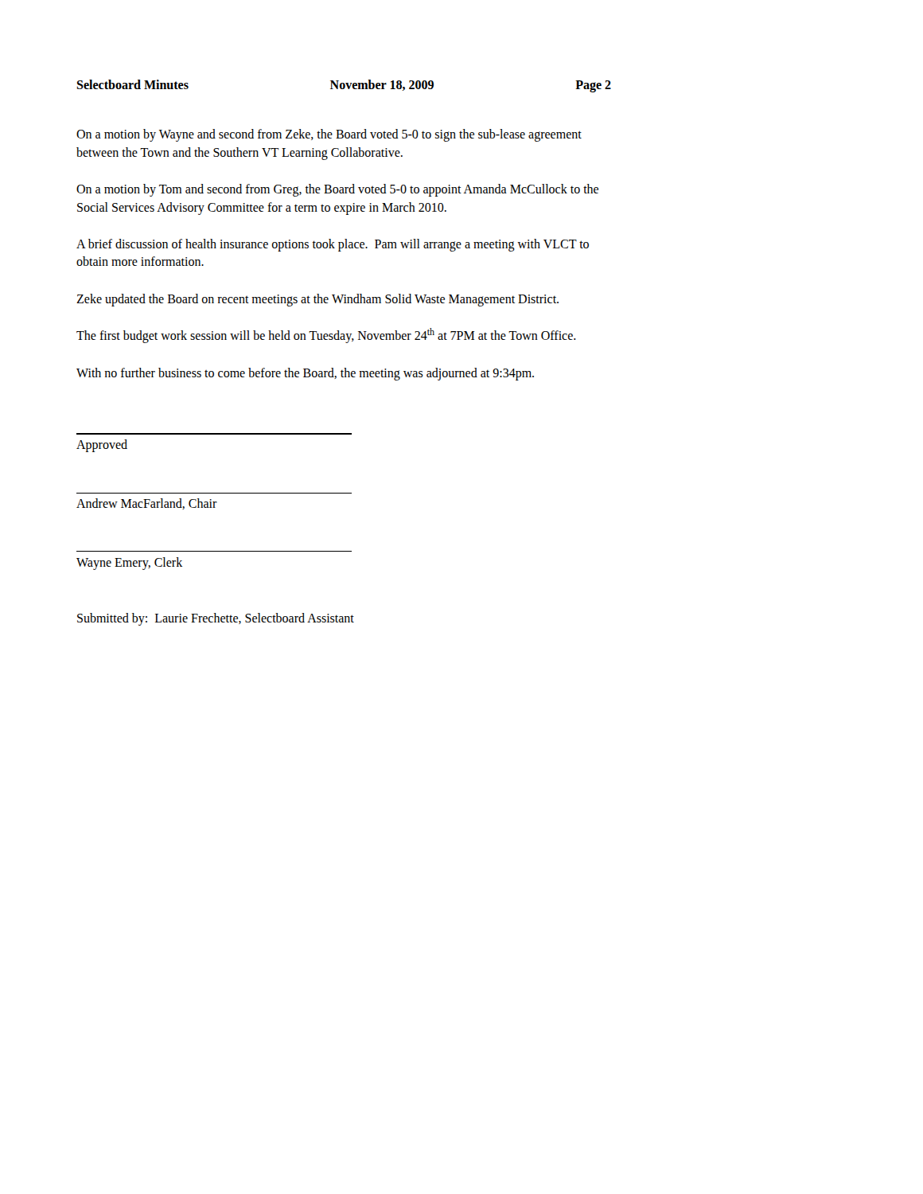Selectboard Minutes
November 18, 2009
Page 2
On a motion by Wayne and second from Zeke, the Board voted 5-0 to sign the sub-lease agreement between the Town and the Southern VT Learning Collaborative.
On a motion by Tom and second from Greg, the Board voted 5-0 to appoint Amanda McCullock to the Social Services Advisory Committee for a term to expire in March 2010.
A brief discussion of health insurance options took place. Pam will arrange a meeting with VLCT to obtain more information.
Zeke updated the Board on recent meetings at the Windham Solid Waste Management District.
The first budget work session will be held on Tuesday, November 24th at 7PM at the Town Office.
With no further business to come before the Board, the meeting was adjourned at 9:34pm.
Approved
Andrew MacFarland, Chair
Wayne Emery, Clerk
Submitted by: Laurie Frechette, Selectboard Assistant